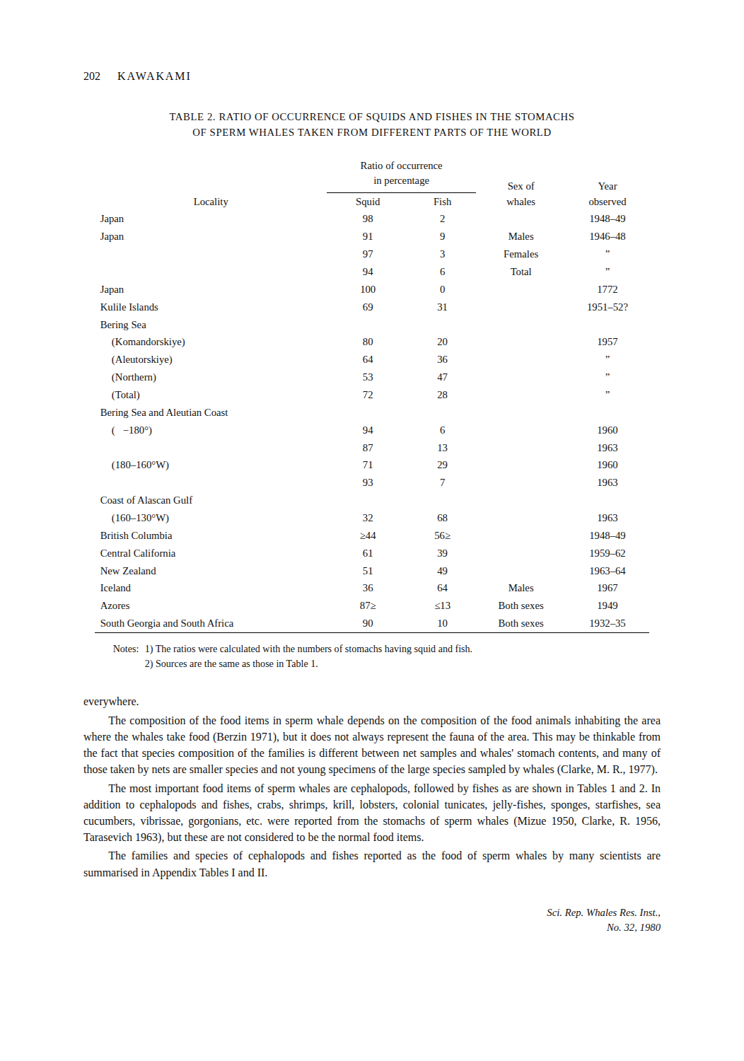202 KAWAKAMI
TABLE 2. RATIO OF OCCURRENCE OF SQUIDS AND FISHES IN THE STOMACHS
OF SPERM WHALES TAKEN FROM DIFFERENT PARTS OF THE WORLD
| Locality | Ratio of occurrence in percentage | Sex of whales | Year observed |
| --- | --- | --- | --- |
| Squid | Fish |
| Japan | 98 | 2 | | 1948–49 |
| Japan | 91 | 9 | Males | 1946–48 |
| | 97 | 3 | Females | ” |
| | 94 | 6 | Total | ” |
| Japan | 100 | 0 | | 1772 |
| Kulile Islands | 69 | 31 | | 1951–52? |
| Bering Sea | | | | |
| (Komandorskiye) | 80 | 20 | | 1957 |
| (Aleutorskiye) | 64 | 36 | | ” |
| (Northern) | 53 | 47 | | ” |
| (Total) | 72 | 28 | | ” |
| Bering Sea and Aleutian Coast | | | | |
| ( −180°) | 94 | 6 | | 1960 |
| | 87 | 13 | | 1963 |
| (180–160°W) | 71 | 29 | | 1960 |
| | 93 | 7 | | 1963 |
| Coast of Alascan Gulf | | | | |
| (160–130°W) | 32 | 68 | | 1963 |
| British Columbia | ≥44 | 56≥ | | 1948–49 |
| Central California | 61 | 39 | | 1959–62 |
| New Zealand | 51 | 49 | | 1963–64 |
| Iceland | 36 | 64 | Males | 1967 |
| Azores | 87≥ | ≤13 | Both sexes | 1949 |
| South Georgia and South Africa | 90 | 10 | Both sexes | 1932–35 |
Notes: 1) The ratios were calculated with the numbers of stomachs having squid and fish.
2) Sources are the same as those in Table 1.
everywhere.
The composition of the food items in sperm whale depends on the composition of the food animals inhabiting the area where the whales take food (Berzin 1971), but it does not always represent the fauna of the area. This may be thinkable from the fact that species composition of the families is different between net samples and whales' stomach contents, and many of those taken by nets are smaller species and not young specimens of the large species sampled by whales (Clarke, M. R., 1977).
The most important food items of sperm whales are cephalopods, followed by fishes as are shown in Tables 1 and 2. In addition to cephalopods and fishes, crabs, shrimps, krill, lobsters, colonial tunicates, jelly-fishes, sponges, starfishes, sea cucumbers, vibrissae, gorgonians, etc. were reported from the stomachs of sperm whales (Mizue 1950, Clarke, R. 1956, Tarasevich 1963), but these are not considered to be the normal food items.
The families and species of cephalopods and fishes reported as the food of sperm whales by many scientists are summarised in Appendix Tables I and II.
Sci. Rep. Whales Res. Inst.,
No. 32, 1980